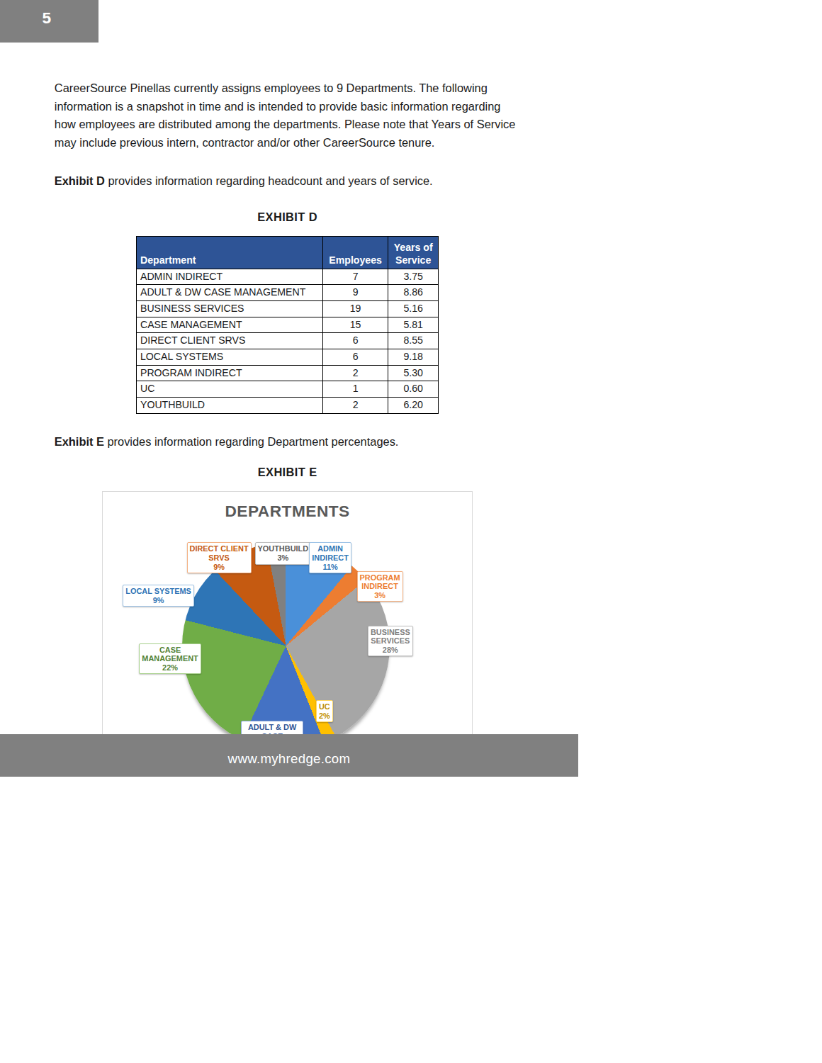5
CareerSource Pinellas currently assigns employees to 9 Departments. The following information is a snapshot in time and is intended to provide basic information regarding how employees are distributed among the departments. Please note that Years of Service may include previous intern, contractor and/or other CareerSource tenure.
Exhibit D provides information regarding headcount and years of service.
EXHIBIT D
| Department | Employees | Years of Service |
| --- | --- | --- |
| ADMIN INDIRECT | 7 | 3.75 |
| ADULT & DW CASE MANAGEMENT | 9 | 8.86 |
| BUSINESS SERVICES | 19 | 5.16 |
| CASE MANAGEMENT | 15 | 5.81 |
| DIRECT CLIENT SRVS | 6 | 8.55 |
| LOCAL SYSTEMS | 6 | 9.18 |
| PROGRAM INDIRECT | 2 | 5.30 |
| UC | 1 | 0.60 |
| YOUTHBUILD | 2 | 6.20 |
Exhibit E provides information regarding Department percentages.
EXHIBIT E
DEPARTMENTS
YOUTHBUILD
3%
ADMIN
INDIRECT
11%
PROGRAM
INDIRECT
3%
BUSINESS
SERVICES
28%
UC
2%
ADULT & DW
CASE
MANAGEMENT
13%
CASE
MANAGEMENT
22%
LOCAL SYSTEMS
9%
DIRECT CLIENT
SRVS
9%
www.myhredge.com